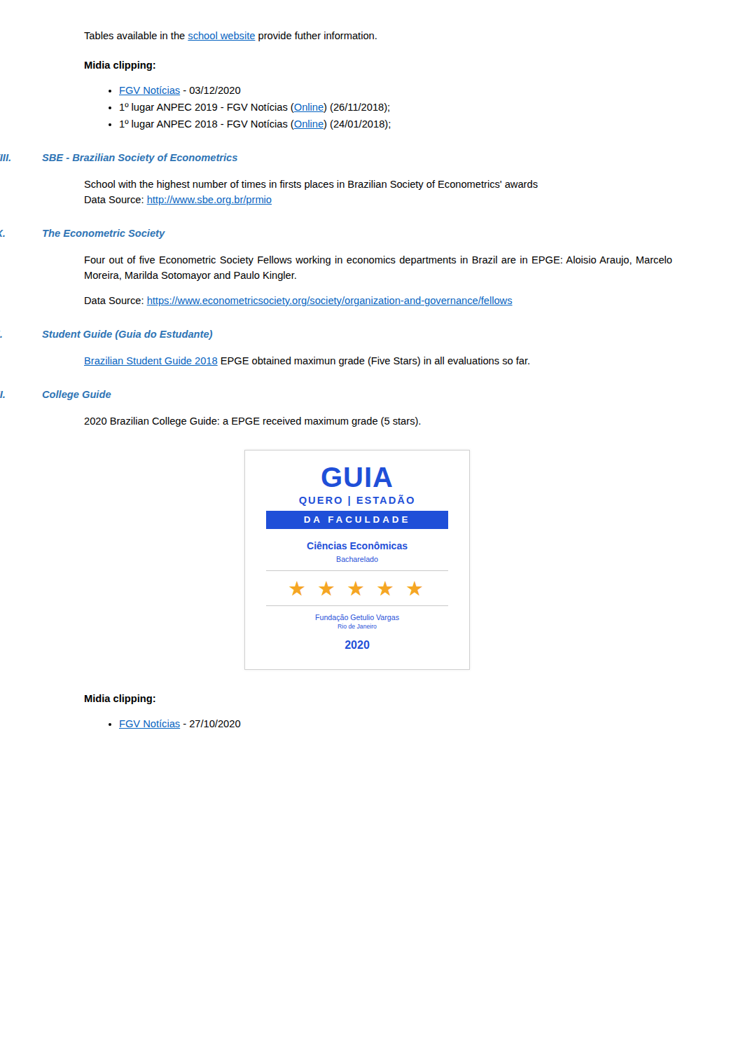Tables available in the school website provide futher information.
Midia clipping:
FGV Notícias - 03/12/2020
1º lugar ANPEC 2019 - FGV Notícias (Online) (26/11/2018);
1º lugar ANPEC 2018 - FGV Notícias (Online) (24/01/2018);
VIII. SBE - Brazilian Society of Econometrics
School with the highest number of times in firsts places in Brazilian Society of Econometrics' awards
Data Source: http://www.sbe.org.br/prmio
IX. The Econometric Society
Four out of five Econometric Society Fellows working in economics departments in Brazil are in EPGE: Aloisio Araujo, Marcelo Moreira, Marilda Sotomayor and Paulo Kingler.
Data Source: https://www.econometricsociety.org/society/organization-and-governance/fellows
X. Student Guide (Guia do Estudante)
Brazilian Student Guide 2018 EPGE obtained maximun grade (Five Stars) in all evaluations so far.
XI. College Guide
2020 Brazilian College Guide: a EPGE received maximum grade (5 stars).
GUIA
QUERO | ESTADÃO
DA FACULDADE
Ciências Econômicas
Bacharelado
★ ★ ★ ★ ★
Fundação Getulio Vargas
Rio de Janeiro
2020
Midia clipping:
FGV Notícias - 27/10/2020